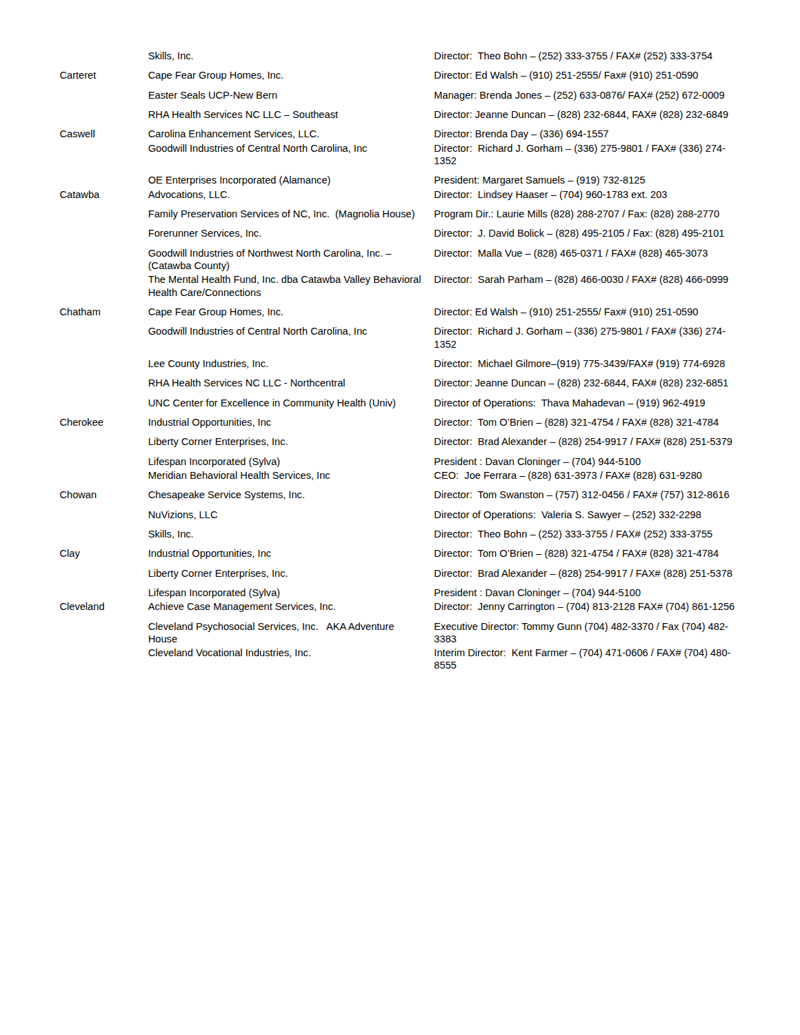| | Skills, Inc. | Director: Theo Bohn – (252) 333-3755 / FAX# (252) 333-3754 |
| Carteret | Cape Fear Group Homes, Inc. | Director: Ed Walsh – (910) 251-2555/ Fax# (910) 251-0590 |
| | Easter Seals UCP-New Bern | Manager: Brenda Jones – (252) 633-0876/ FAX# (252) 672-0009 |
| | RHA Health Services NC LLC – Southeast | Director: Jeanne Duncan – (828) 232-6844, FAX# (828) 232-6849 |
| Caswell | Carolina Enhancement Services, LLC. | Director: Brenda Day – (336) 694-1557 |
| | Goodwill Industries of Central North Carolina, Inc | Director: Richard J. Gorham – (336) 275-9801 / FAX# (336) 274-1352 |
| | OE Enterprises Incorporated (Alamance) | President: Margaret Samuels – (919) 732-8125 |
| Catawba | Advocations, LLC. | Director: Lindsey Haaser – (704) 960-1783 ext. 203 |
| | Family Preservation Services of NC, Inc. (Magnolia House) | Program Dir.: Laurie Mills (828) 288-2707 / Fax: (828) 288-2770 |
| | Forerunner Services, Inc. | Director: J. David Bolick – (828) 495-2105 / Fax: (828) 495-2101 |
| | Goodwill Industries of Northwest North Carolina, Inc. – (Catawba County) | Director: Malla Vue – (828) 465-0371 / FAX# (828) 465-3073 |
| | The Mental Health Fund, Inc. dba Catawba Valley Behavioral Health Care/Connections | Director: Sarah Parham – (828) 466-0030 / FAX# (828) 466-0999 |
| Chatham | Cape Fear Group Homes, Inc. | Director: Ed Walsh – (910) 251-2555/ Fax# (910) 251-0590 |
| | Goodwill Industries of Central North Carolina, Inc | Director: Richard J. Gorham – (336) 275-9801 / FAX# (336) 274-1352 |
| | Lee County Industries, Inc. | Director: Michael Gilmore–(919) 775-3439/FAX# (919) 774-6928 |
| | RHA Health Services NC LLC - Northcentral | Director: Jeanne Duncan – (828) 232-6844, FAX# (828) 232-6851 |
| | UNC Center for Excellence in Community Health (Univ) | Director of Operations: Thava Mahadevan – (919) 962-4919 |
| Cherokee | Industrial Opportunities, Inc | Director: Tom O’Brien – (828) 321-4754 / FAX# (828) 321-4784 |
| | Liberty Corner Enterprises, Inc. | Director: Brad Alexander – (828) 254-9917 / FAX# (828) 251-5379 |
| | Lifespan Incorporated (Sylva) | President : Davan Cloninger – (704) 944-5100 |
| | Meridian Behavioral Health Services, Inc | CEO: Joe Ferrara – (828) 631-3973 / FAX# (828) 631-9280 |
| Chowan | Chesapeake Service Systems, Inc. | Director: Tom Swanston – (757) 312-0456 / FAX# (757) 312-8616 |
| | NuVizions, LLC | Director of Operations: Valeria S. Sawyer – (252) 332-2298 |
| | Skills, Inc. | Director: Theo Bohn – (252) 333-3755 / FAX# (252) 333-3755 |
| Clay | Industrial Opportunities, Inc | Director: Tom O’Brien – (828) 321-4754 / FAX# (828) 321-4784 |
| | Liberty Corner Enterprises, Inc. | Director: Brad Alexander – (828) 254-9917 / FAX# (828) 251-5378 |
| | Lifespan Incorporated (Sylva) | President : Davan Cloninger – (704) 944-5100 |
| Cleveland | Achieve Case Management Services, Inc. | Director: Jenny Carrington – (704) 813-2128 FAX# (704) 861-1256 |
| | Cleveland Psychosocial Services, Inc. AKA Adventure House | Executive Director: Tommy Gunn (704) 482-3370 / Fax (704) 482-3383 |
| | Cleveland Vocational Industries, Inc. | Interim Director: Kent Farmer – (704) 471-0606 / FAX# (704) 480-8555 |